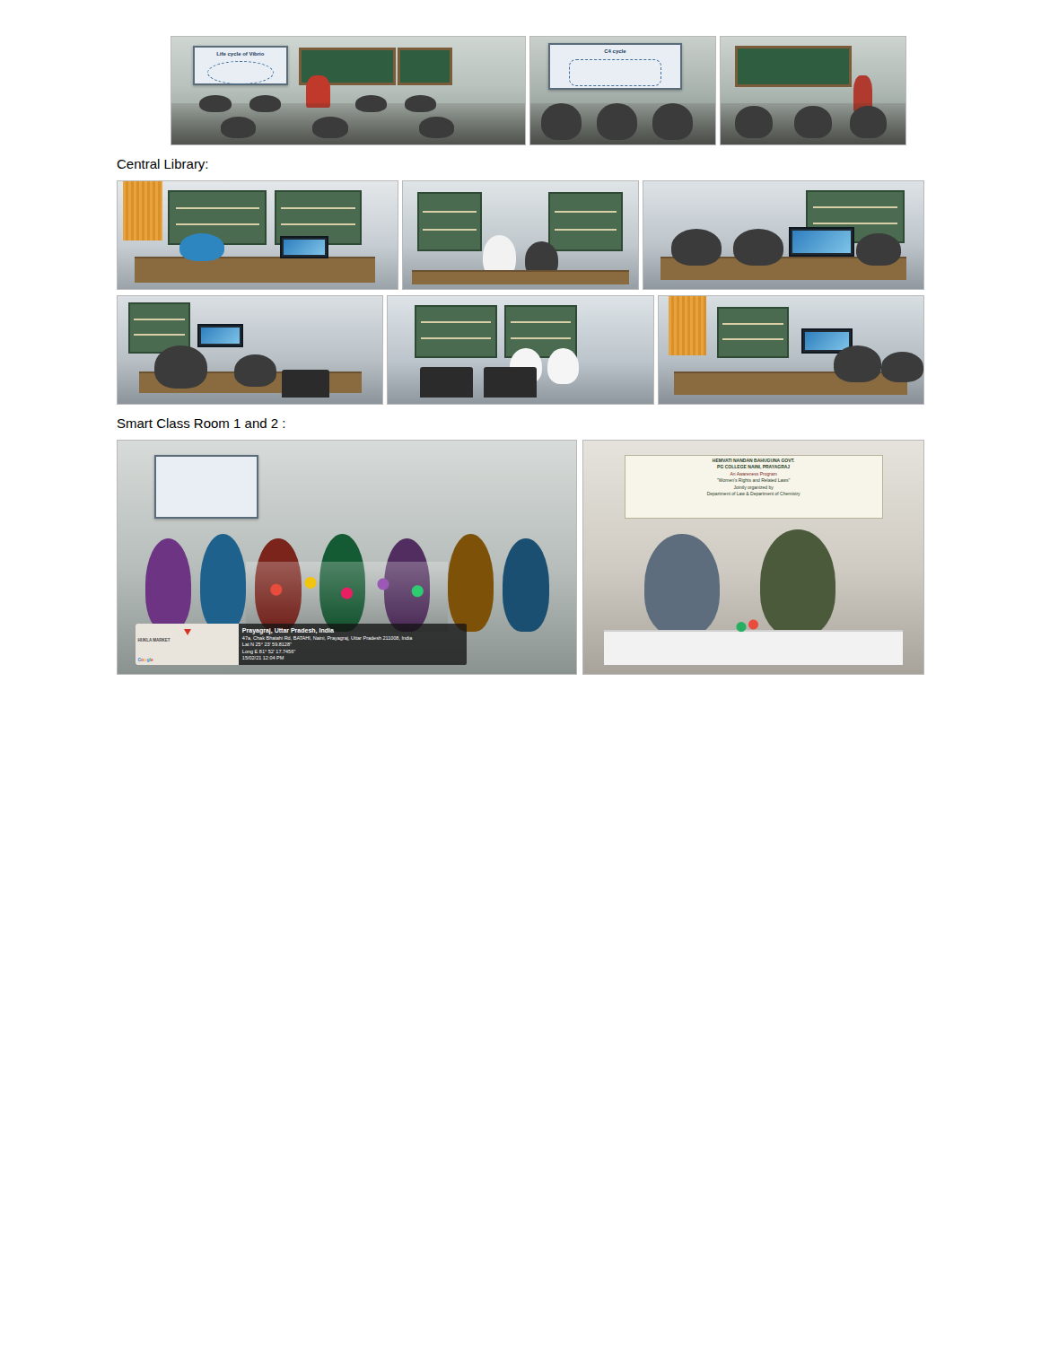Life cycle of Vibrio
C4 cycle
Central Library:
Smart Class Room 1 and 2 :
HUKLA MARKET
Google
Prayagraj, Uttar Pradesh, India
47a, Chak Bhatahi Rd, BATAHI, Naini, Prayagraj, Uttar Pradesh 211008, India
Lat N 25° 23' 59.8128"
Long E 81° 52' 17.7456"
15/02/21 12:04 PM
HEMVATI NANDAN BAHUGUNA GOVT.
PG COLLEGE NAINI, PRAYAGRAJ
An Awareness Program
"Women's Rights and Related Laws"
Jointly organized by
Department of Law & Department of Chemistry